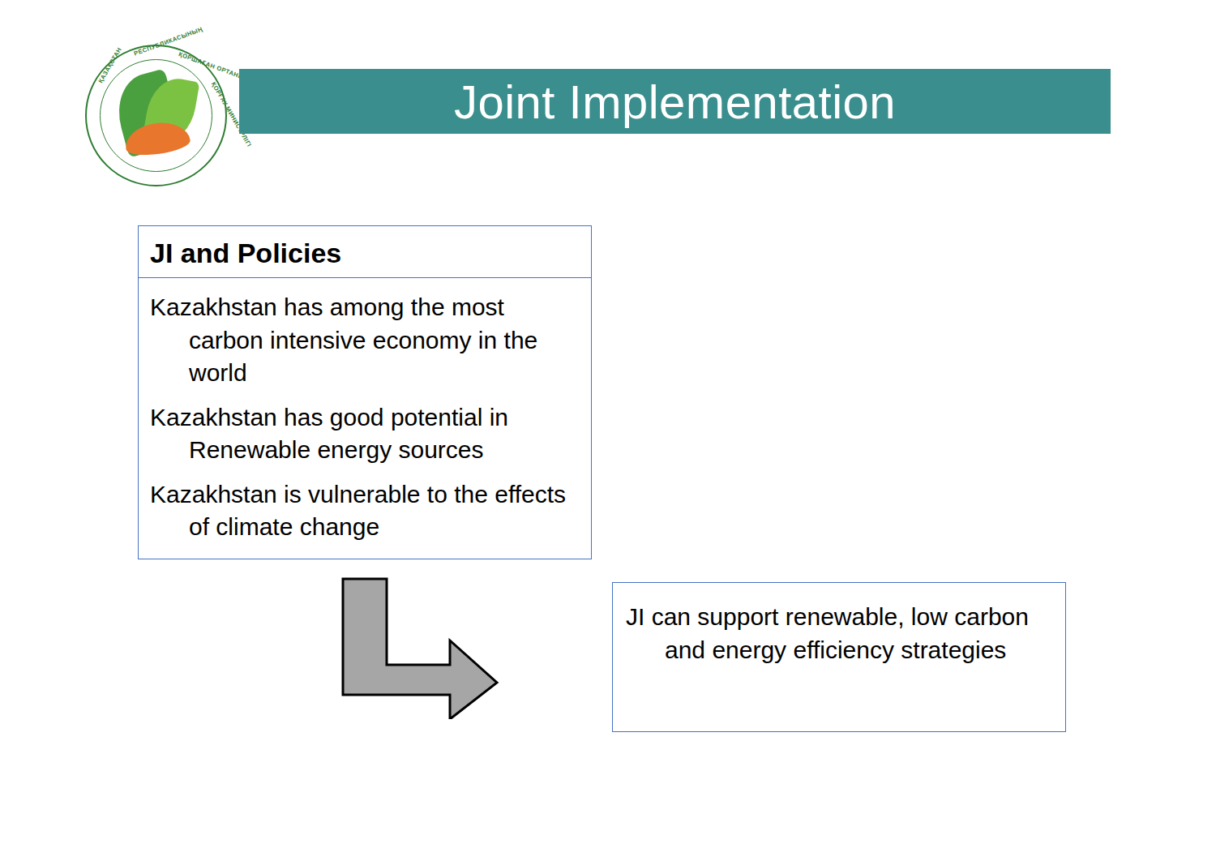ҚАЗАҚСТАН РЕСПУБЛИКАСЫНЫҢ ҚОРШАҒАН ОРТАНЫ ҚОРҒАУ МИНИСТРЛІГІ
Joint Implementation
JI and Policies
Kazakhstan has among the most carbon intensive economy in the world
Kazakhstan has good potential in Renewable energy sources
Kazakhstan is vulnerable to the effects of climate change
JI can support renewable, low carbon and energy efficiency strategies